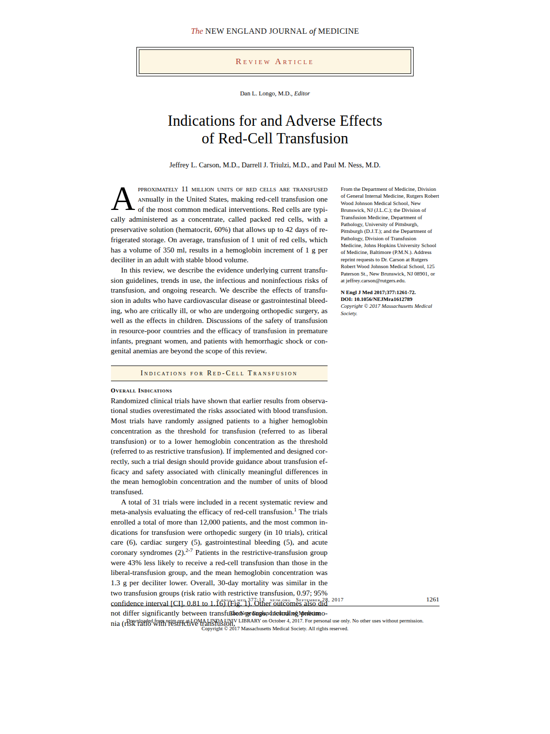The NEW ENGLAND JOURNAL of MEDICINE
Review Article
Dan L. Longo, M.D., Editor
Indications for and Adverse Effects
of Red-Cell Transfusion
Jeffrey L. Carson, M.D., Darrell J. Triulzi, M.D., and Paul M. Ness, M.D.
Approximately 11 million units of red cells are transfused annually in the United States, making red-cell transfusion one of the most common medical interventions. Red cells are typically administered as a concentrate, called packed red cells, with a preservative solution (hematocrit, 60%) that allows up to 42 days of refrigerated storage. On average, transfusion of 1 unit of red cells, which has a volume of 350 ml, results in a hemoglobin increment of 1 g per deciliter in an adult with stable blood volume.
In this review, we describe the evidence underlying current transfusion guidelines, trends in use, the infectious and noninfectious risks of transfusion, and ongoing research. We describe the effects of transfusion in adults who have cardiovascular disease or gastrointestinal bleeding, who are critically ill, or who are undergoing orthopedic surgery, as well as the effects in children. Discussions of the safety of transfusion in resource-poor countries and the efficacy of transfusion in premature infants, pregnant women, and patients with hemorrhagic shock or congenital anemias are beyond the scope of this review.
Indications for Red-Cell Transfusion
Overall Indications
Randomized clinical trials have shown that earlier results from observational studies overestimated the risks associated with blood transfusion. Most trials have randomly assigned patients to a higher hemoglobin concentration as the threshold for transfusion (referred to as liberal transfusion) or to a lower hemoglobin concentration as the threshold (referred to as restrictive transfusion). If implemented and designed correctly, such a trial design should provide guidance about transfusion efficacy and safety associated with clinically meaningful differences in the mean hemoglobin concentration and the number of units of blood transfused.
A total of 31 trials were included in a recent systematic review and meta-analysis evaluating the efficacy of red-cell transfusion.1 The trials enrolled a total of more than 12,000 patients, and the most common indications for transfusion were orthopedic surgery (in 10 trials), critical care (6), cardiac surgery (5), gastrointestinal bleeding (5), and acute coronary syndromes (2).2-7 Patients in the restrictive-transfusion group were 43% less likely to receive a red-cell transfusion than those in the liberal-transfusion group, and the mean hemoglobin concentration was 1.3 g per deciliter lower. Overall, 30-day mortality was similar in the two transfusion groups (risk ratio with restrictive transfusion, 0.97; 95% confidence interval [CI], 0.81 to 1.16) (Fig. 1). Other outcomes also did not differ significantly between transfusion groups, including pneumonia (risk ratio with restrictive transfusion,
From the Department of Medicine, Division of General Internal Medicine, Rutgers Robert Wood Johnson Medical School, New Brunswick, NJ (J.L.C.); the Division of Transfusion Medicine, Department of Pathology, University of Pittsburgh, Pittsburgh (D.J.T.); and the Department of Pathology, Division of Transfusion Medicine, Johns Hopkins University School of Medicine, Baltimore (P.M.N.). Address reprint requests to Dr. Carson at Rutgers Robert Wood Johnson Medical School, 125 Paterson St., New Brunswick, NJ 08901, or at jeffrey.carson@rutgers.edu.
N Engl J Med 2017;377:1261-72.
DOI: 10.1056/NEJMra1612789
Copyright © 2017 Massachusetts Medical Society.
n engl j med 377;13 nejm.org September 28, 2017 1261
The New England Journal of Medicine
Downloaded from nejm.org at LOMA LINDA UNIV LIBRARY on October 4, 2017. For personal use only. No other uses without permission.
Copyright © 2017 Massachusetts Medical Society. All rights reserved.